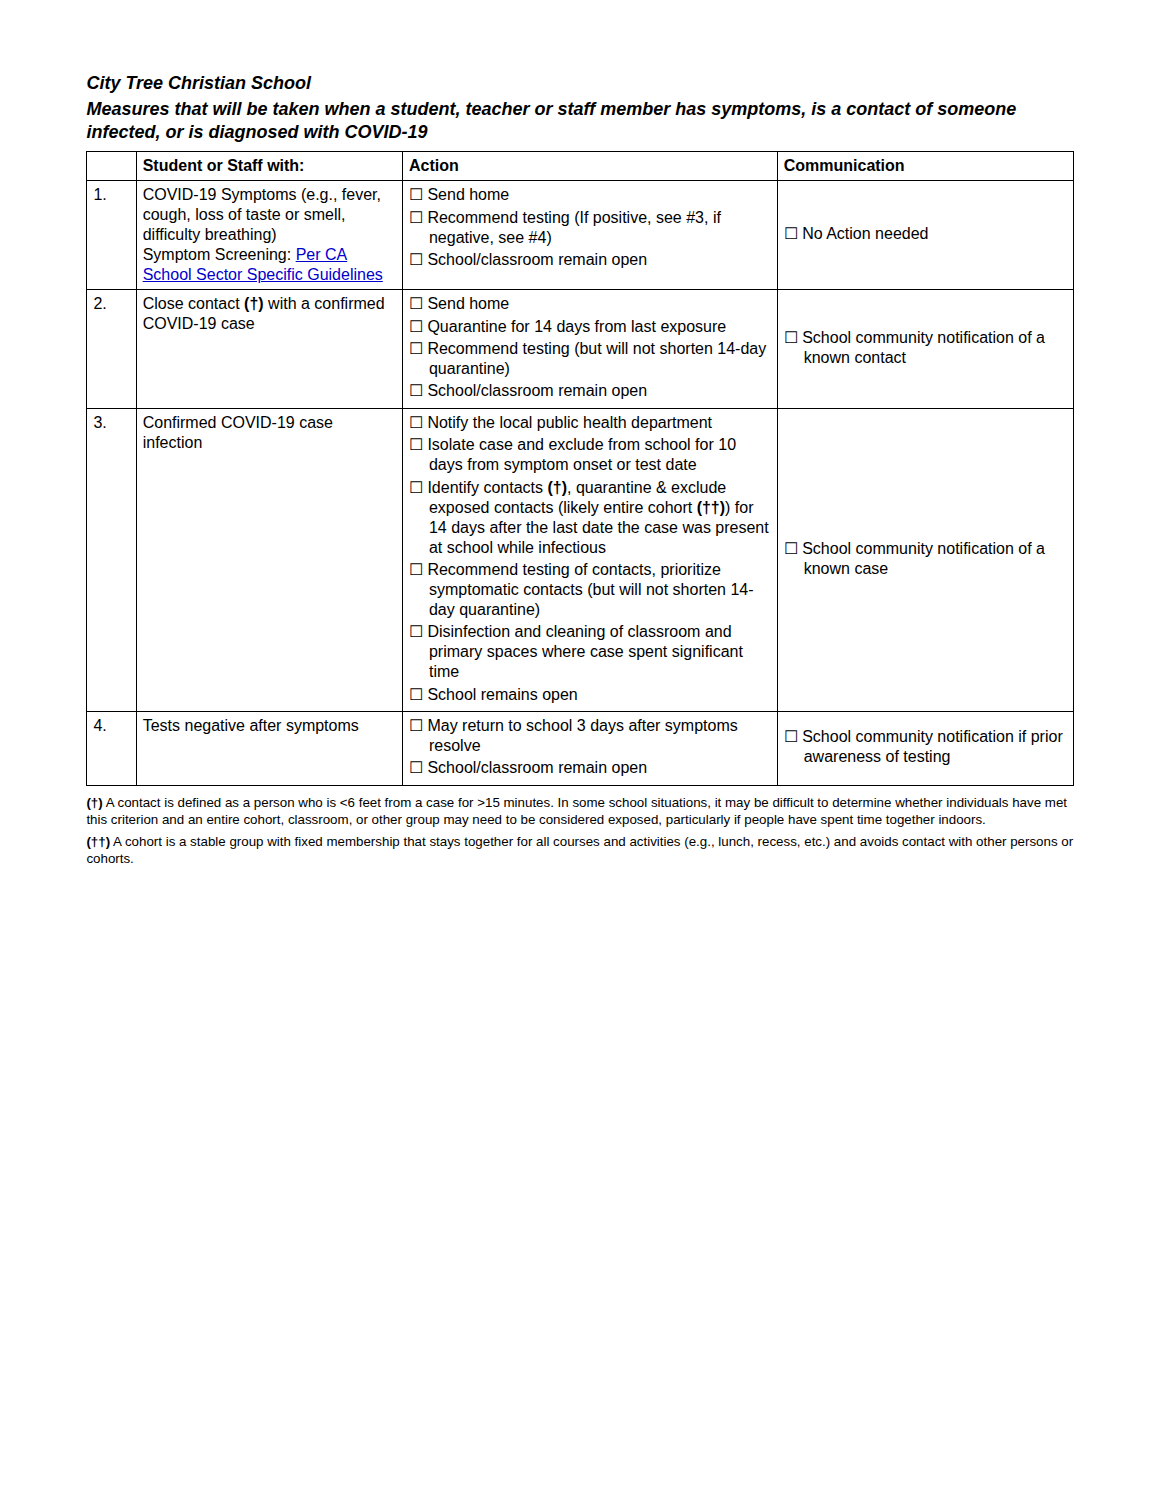City Tree Christian School
Measures that will be taken when a student, teacher or staff member has symptoms, is a contact of someone infected, or is diagnosed with COVID-19
| | Student or Staff with: | Action | Communication |
| --- | --- | --- | --- |
| 1. | COVID-19 Symptoms (e.g., fever, cough, loss of taste or smell, difficulty breathing) Symptom Screening: Per CA School Sector Specific Guidelines | Send home Recommend testing (If positive, see #3, if negative, see #4) School/classroom remain open | No Action needed |
| 2. | Close contact (†) with a confirmed COVID-19 case | Send home Quarantine for 14 days from last exposure Recommend testing (but will not shorten 14-day quarantine) School/classroom remain open | School community notification of a known contact |
| 3. | Confirmed COVID-19 case infection | Notify the local public health department Isolate case and exclude from school for 10 days from symptom onset or test date Identify contacts (†) , quarantine & exclude exposed contacts (likely entire cohort (††) ) for 14 days after the last date the case was present at school while infectious Recommend testing of contacts, prioritize symptomatic contacts (but will not shorten 14-day quarantine) Disinfection and cleaning of classroom and primary spaces where case spent significant time School remains open | School community notification of a known case |
| 4. | Tests negative after symptoms | May return to school 3 days after symptoms resolve School/classroom remain open | School community notification if prior awareness of testing |
(†) A contact is defined as a person who is <6 feet from a case for >15 minutes. In some school situations, it may be difficult to determine whether individuals have met this criterion and an entire cohort, classroom, or other group may need to be considered exposed, particularly if people have spent time together indoors.
(††) A cohort is a stable group with fixed membership that stays together for all courses and activities (e.g., lunch, recess, etc.) and avoids contact with other persons or cohorts.